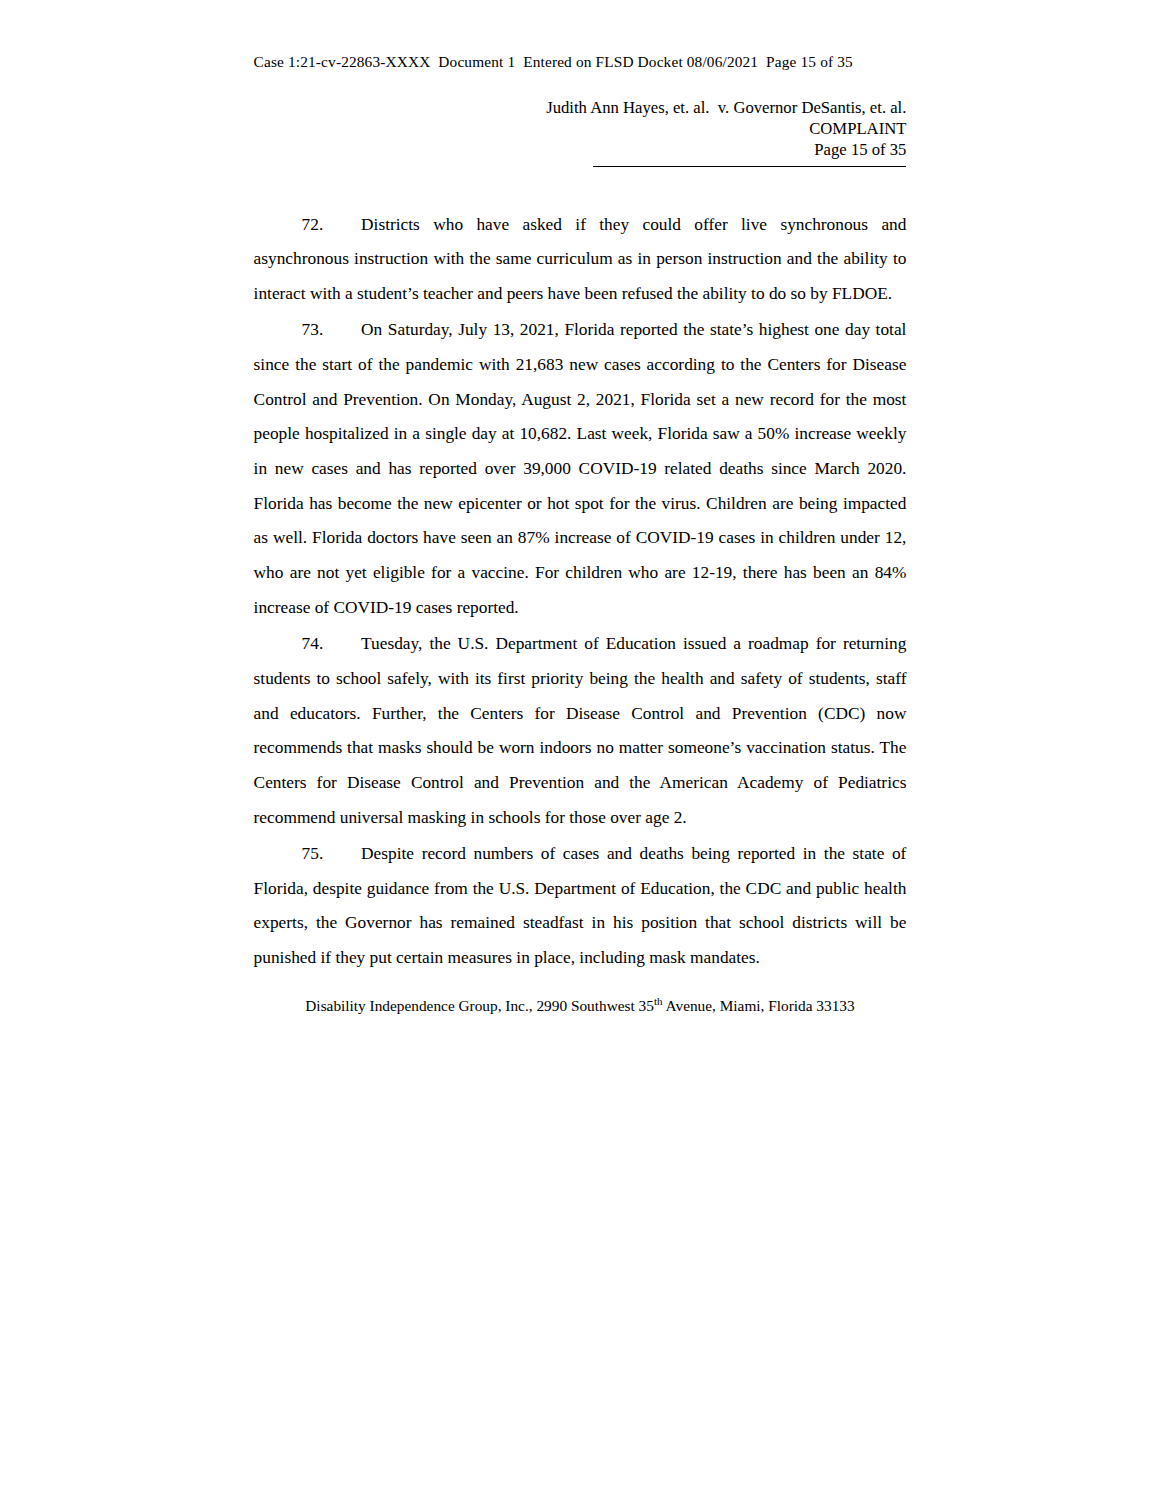Case 1:21-cv-22863-XXXX Document 1 Entered on FLSD Docket 08/06/2021 Page 15 of 35
Judith Ann Hayes, et. al. v. Governor DeSantis, et. al. COMPLAINT Page 15 of 35
72. Districts who have asked if they could offer live synchronous and asynchronous instruction with the same curriculum as in person instruction and the ability to interact with a student’s teacher and peers have been refused the ability to do so by FLDOE.
73. On Saturday, July 13, 2021, Florida reported the state’s highest one day total since the start of the pandemic with 21,683 new cases according to the Centers for Disease Control and Prevention. On Monday, August 2, 2021, Florida set a new record for the most people hospitalized in a single day at 10,682. Last week, Florida saw a 50% increase weekly in new cases and has reported over 39,000 COVID-19 related deaths since March 2020. Florida has become the new epicenter or hot spot for the virus. Children are being impacted as well. Florida doctors have seen an 87% increase of COVID-19 cases in children under 12, who are not yet eligible for a vaccine. For children who are 12-19, there has been an 84% increase of COVID-19 cases reported.
74. Tuesday, the U.S. Department of Education issued a roadmap for returning students to school safely, with its first priority being the health and safety of students, staff and educators. Further, the Centers for Disease Control and Prevention (CDC) now recommends that masks should be worn indoors no matter someone’s vaccination status. The Centers for Disease Control and Prevention and the American Academy of Pediatrics recommend universal masking in schools for those over age 2.
75. Despite record numbers of cases and deaths being reported in the state of Florida, despite guidance from the U.S. Department of Education, the CDC and public health experts, the Governor has remained steadfast in his position that school districts will be punished if they put certain measures in place, including mask mandates.
Disability Independence Group, Inc., 2990 Southwest 35th Avenue, Miami, Florida 33133